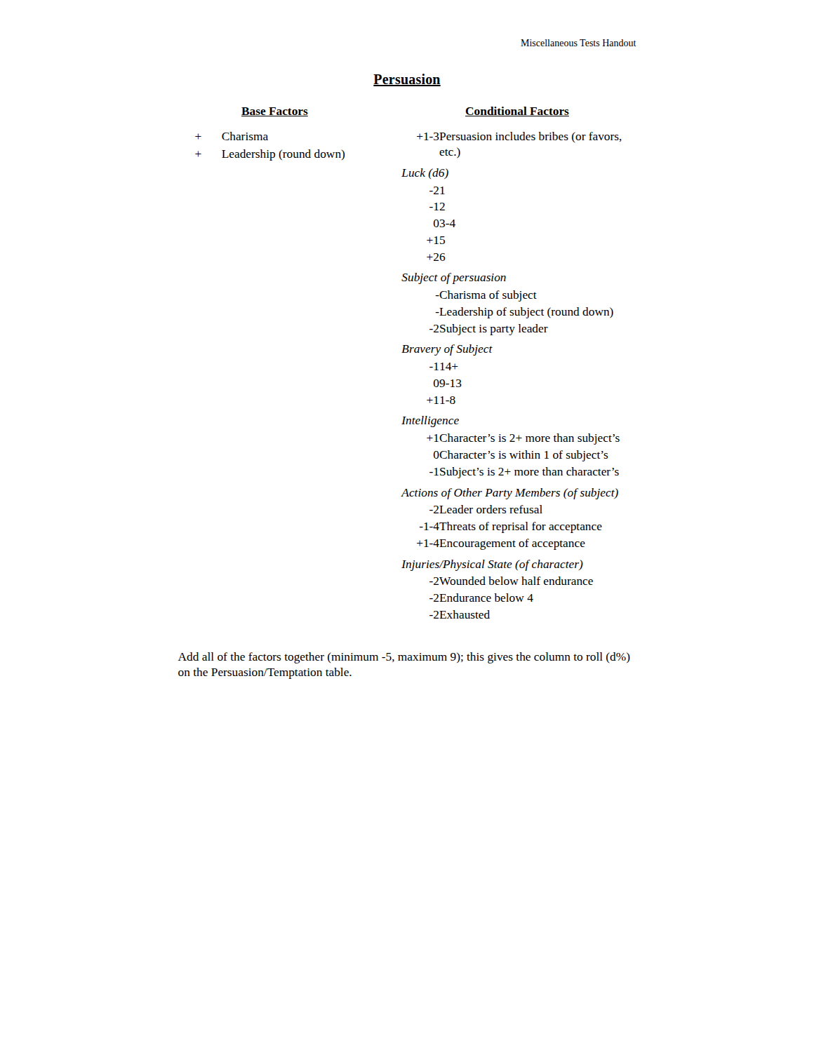Miscellaneous Tests Handout
Persuasion
Base Factors
| + | Charisma |
| + | Leadership (round down) |
Conditional Factors
| +1-3 | Persuasion includes bribes (or favors, etc.) |
Luck (d6)
| -2 | 1 |
| -1 | 2 |
| 0 | 3-4 |
| +1 | 5 |
| +2 | 6 |
Subject of persuasion
| - | Charisma of subject |
| - | Leadership of subject (round down) |
| -2 | Subject is party leader |
Bravery of Subject
| -1 | 14+ |
| 0 | 9-13 |
| +1 | 1-8 |
Intelligence
| +1 | Character’s is 2+ more than subject’s |
| 0 | Character’s is within 1 of subject’s |
| -1 | Subject’s is 2+ more than character’s |
Actions of Other Party Members (of subject)
| -2 | Leader orders refusal |
| -1-4 | Threats of reprisal for acceptance |
| +1-4 | Encouragement of acceptance |
Injuries/Physical State (of character)
| -2 | Wounded below half endurance |
| -2 | Endurance below 4 |
| -2 | Exhausted |
Add all of the factors together (minimum -5, maximum 9); this gives the column to roll (d%) on the Persuasion/Temptation table.